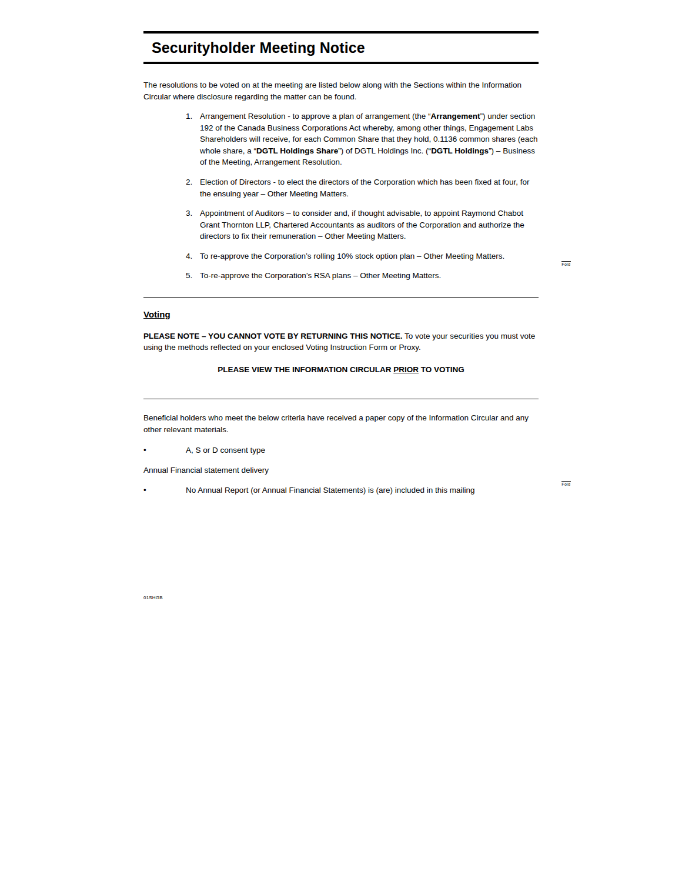Securityholder Meeting Notice
The resolutions to be voted on at the meeting are listed below along with the Sections within the Information Circular where disclosure regarding the matter can be found.
Arrangement Resolution - to approve a plan of arrangement (the “Arrangement”) under section 192 of the Canada Business Corporations Act whereby, among other things, Engagement Labs Shareholders will receive, for each Common Share that they hold, 0.1136 common shares (each whole share, a “DGTL Holdings Share”) of DGTL Holdings Inc. (“DGTL Holdings”) – Business of the Meeting, Arrangement Resolution.
Election of Directors - to elect the directors of the Corporation which has been fixed at four, for the ensuing year – Other Meeting Matters.
Appointment of Auditors – to consider and, if thought advisable, to appoint Raymond Chabot Grant Thornton LLP, Chartered Accountants as auditors of the Corporation and authorize the directors to fix their remuneration – Other Meeting Matters.
To re-approve the Corporation’s rolling 10% stock option plan – Other Meeting Matters.
To-re-approve the Corporation’s RSA plans – Other Meeting Matters.
Voting
PLEASE NOTE – YOU CANNOT VOTE BY RETURNING THIS NOTICE. To vote your securities you must vote using the methods reflected on your enclosed Voting Instruction Form or Proxy.
PLEASE VIEW THE INFORMATION CIRCULAR PRIOR TO VOTING
Beneficial holders who meet the below criteria have received a paper copy of the Information Circular and any other relevant materials.
•A, S or D consent type
Annual Financial statement delivery
•No Annual Report (or Annual Financial Statements) is (are) included in this mailing
Fold
Fold
01SHGB